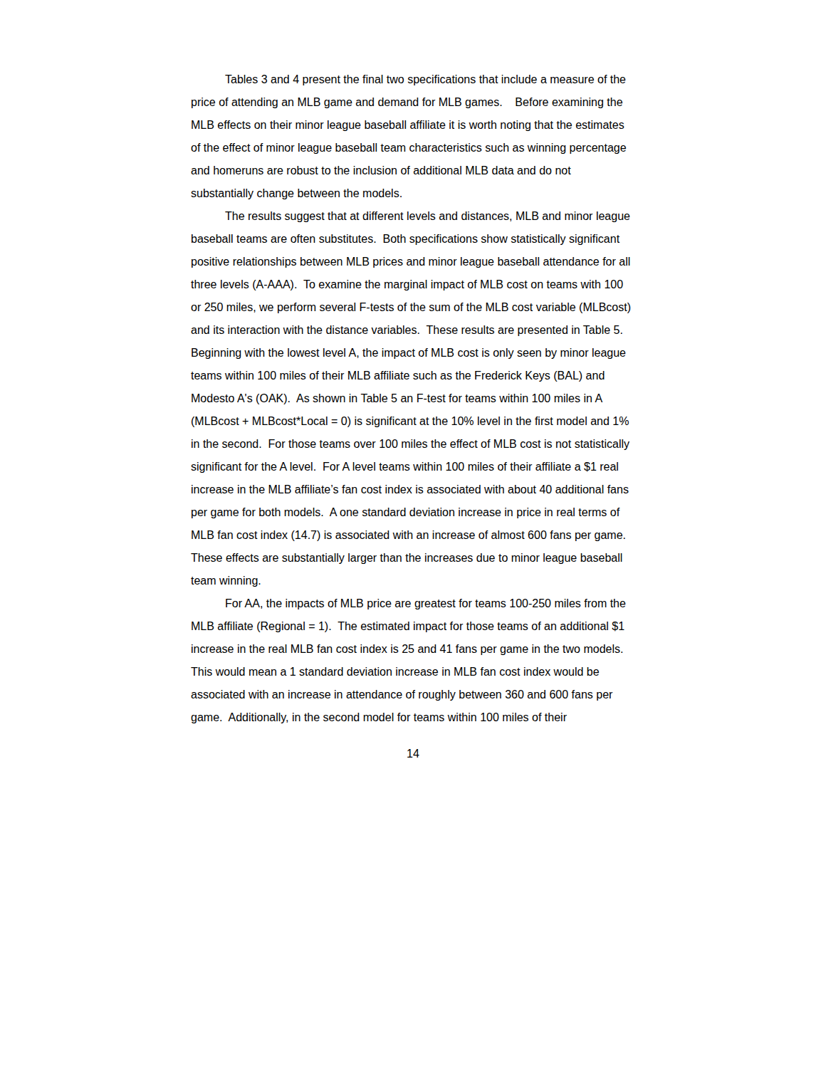Tables 3 and 4 present the final two specifications that include a measure of the price of attending an MLB game and demand for MLB games. Before examining the MLB effects on their minor league baseball affiliate it is worth noting that the estimates of the effect of minor league baseball team characteristics such as winning percentage and homeruns are robust to the inclusion of additional MLB data and do not substantially change between the models.
The results suggest that at different levels and distances, MLB and minor league baseball teams are often substitutes. Both specifications show statistically significant positive relationships between MLB prices and minor league baseball attendance for all three levels (A-AAA). To examine the marginal impact of MLB cost on teams with 100 or 250 miles, we perform several F-tests of the sum of the MLB cost variable (MLBcost) and its interaction with the distance variables. These results are presented in Table 5. Beginning with the lowest level A, the impact of MLB cost is only seen by minor league teams within 100 miles of their MLB affiliate such as the Frederick Keys (BAL) and Modesto A's (OAK). As shown in Table 5 an F-test for teams within 100 miles in A (MLBcost + MLBcost*Local = 0) is significant at the 10% level in the first model and 1% in the second. For those teams over 100 miles the effect of MLB cost is not statistically significant for the A level. For A level teams within 100 miles of their affiliate a $1 real increase in the MLB affiliate’s fan cost index is associated with about 40 additional fans per game for both models. A one standard deviation increase in price in real terms of MLB fan cost index (14.7) is associated with an increase of almost 600 fans per game. These effects are substantially larger than the increases due to minor league baseball team winning.
For AA, the impacts of MLB price are greatest for teams 100-250 miles from the MLB affiliate (Regional = 1). The estimated impact for those teams of an additional $1 increase in the real MLB fan cost index is 25 and 41 fans per game in the two models. This would mean a 1 standard deviation increase in MLB fan cost index would be associated with an increase in attendance of roughly between 360 and 600 fans per game. Additionally, in the second model for teams within 100 miles of their
14